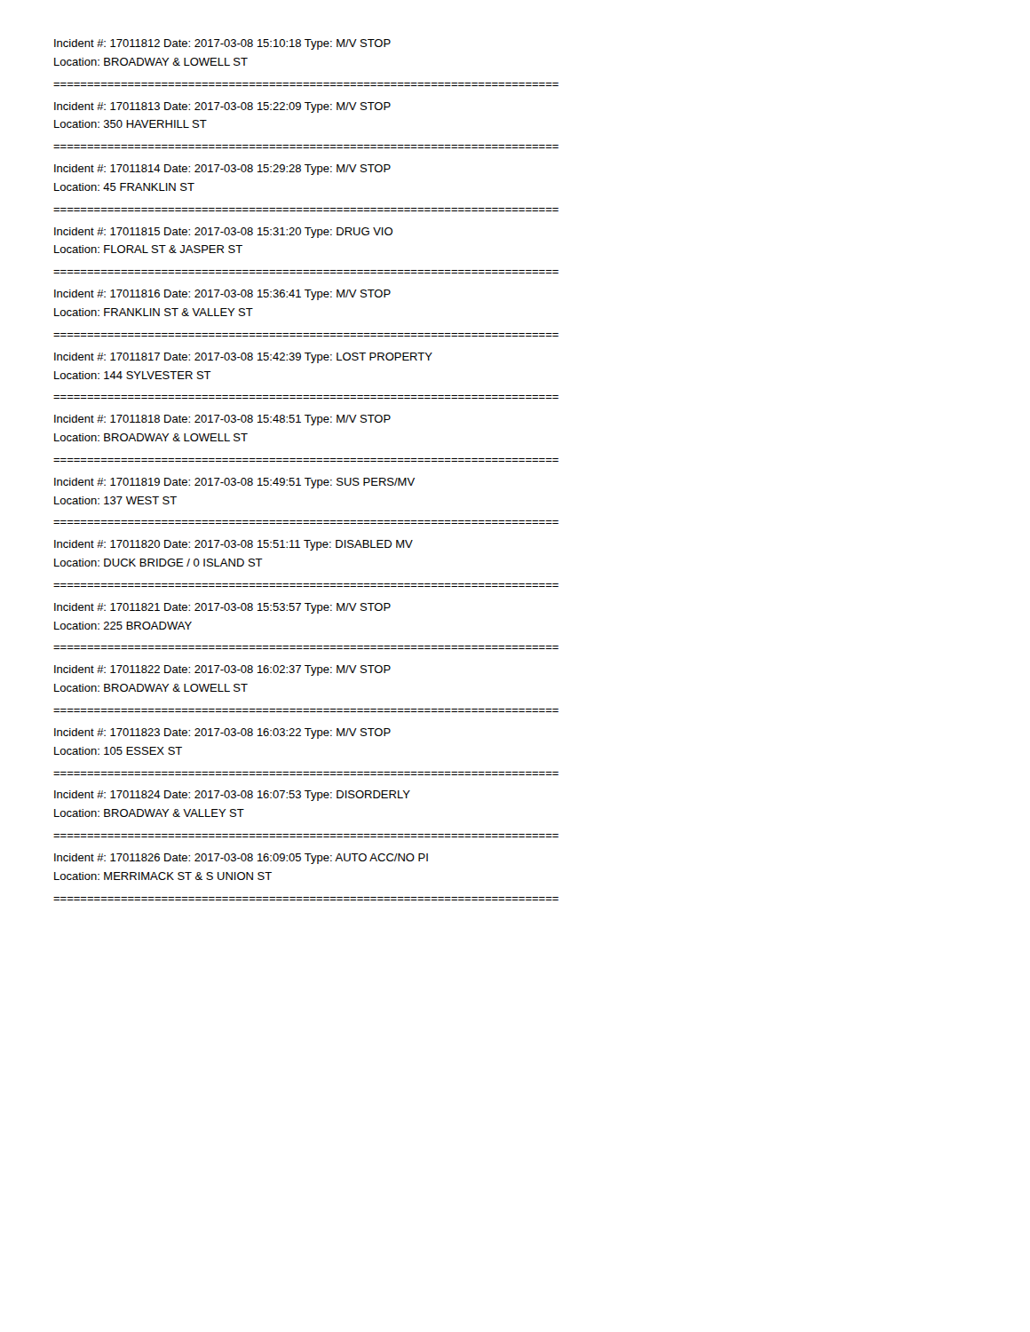Incident #: 17011812 Date: 2017-03-08 15:10:18 Type: M/V STOP
Location: BROADWAY & LOWELL ST
===========================================================================
Incident #: 17011813 Date: 2017-03-08 15:22:09 Type: M/V STOP
Location: 350 HAVERHILL ST
===========================================================================
Incident #: 17011814 Date: 2017-03-08 15:29:28 Type: M/V STOP
Location: 45 FRANKLIN ST
===========================================================================
Incident #: 17011815 Date: 2017-03-08 15:31:20 Type: DRUG VIO
Location: FLORAL ST & JASPER ST
===========================================================================
Incident #: 17011816 Date: 2017-03-08 15:36:41 Type: M/V STOP
Location: FRANKLIN ST & VALLEY ST
===========================================================================
Incident #: 17011817 Date: 2017-03-08 15:42:39 Type: LOST PROPERTY
Location: 144 SYLVESTER ST
===========================================================================
Incident #: 17011818 Date: 2017-03-08 15:48:51 Type: M/V STOP
Location: BROADWAY & LOWELL ST
===========================================================================
Incident #: 17011819 Date: 2017-03-08 15:49:51 Type: SUS PERS/MV
Location: 137 WEST ST
===========================================================================
Incident #: 17011820 Date: 2017-03-08 15:51:11 Type: DISABLED MV
Location: DUCK BRIDGE / 0 ISLAND ST
===========================================================================
Incident #: 17011821 Date: 2017-03-08 15:53:57 Type: M/V STOP
Location: 225 BROADWAY
===========================================================================
Incident #: 17011822 Date: 2017-03-08 16:02:37 Type: M/V STOP
Location: BROADWAY & LOWELL ST
===========================================================================
Incident #: 17011823 Date: 2017-03-08 16:03:22 Type: M/V STOP
Location: 105 ESSEX ST
===========================================================================
Incident #: 17011824 Date: 2017-03-08 16:07:53 Type: DISORDERLY
Location: BROADWAY & VALLEY ST
===========================================================================
Incident #: 17011826 Date: 2017-03-08 16:09:05 Type: AUTO ACC/NO PI
Location: MERRIMACK ST & S UNION ST
===========================================================================